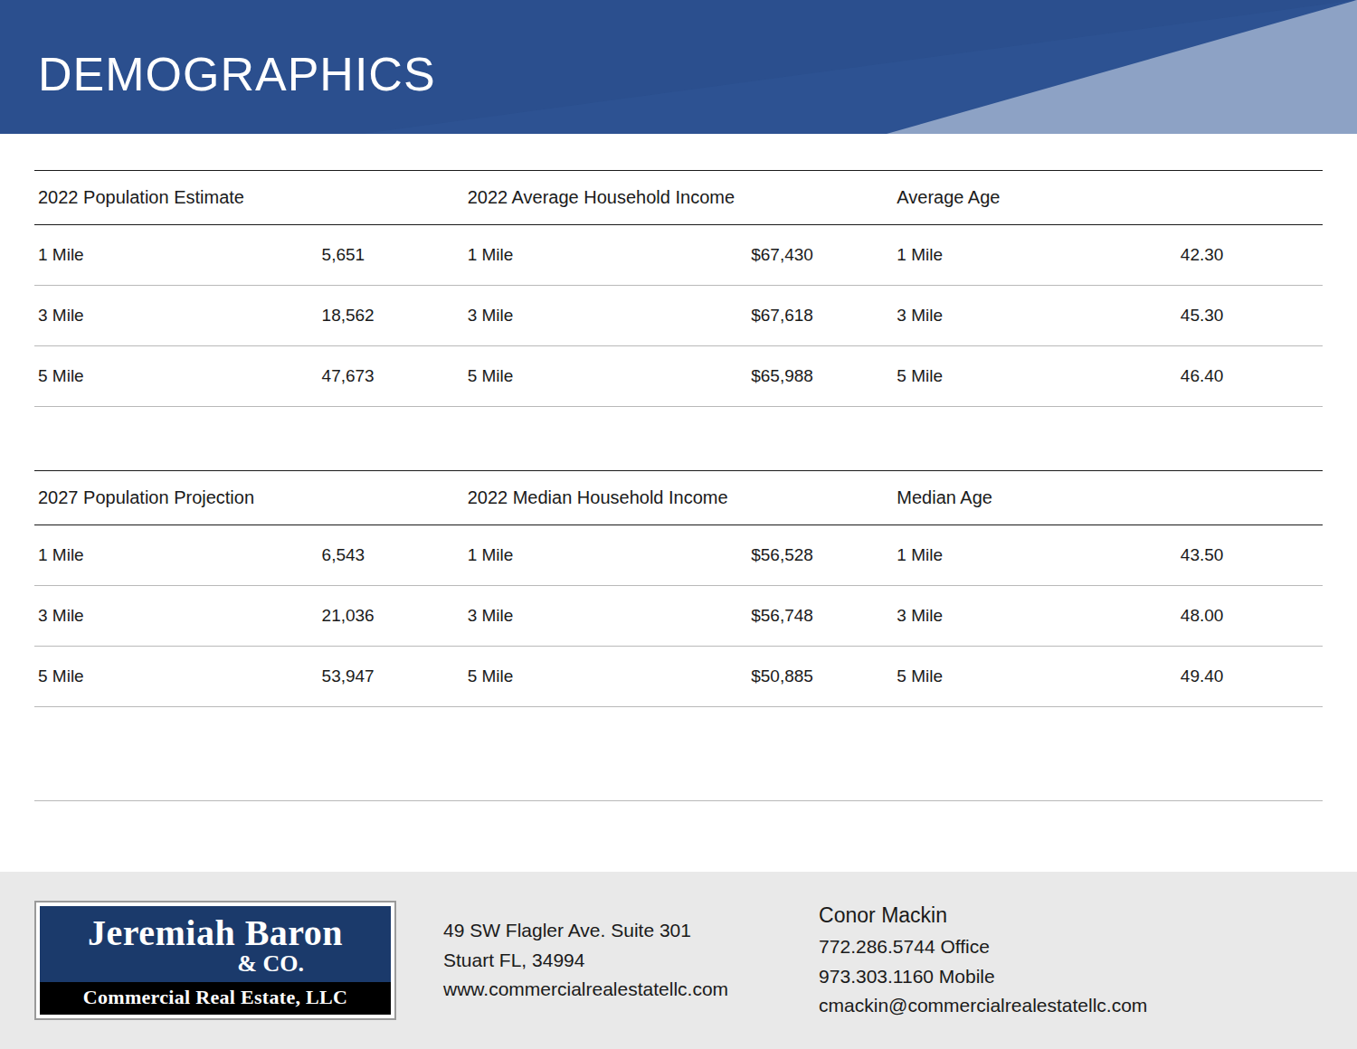DEMOGRAPHICS
| 2022 Population Estimate | 2022 Average Household Income | Average Age |
| --- | --- | --- |
| 1 Mile | 5,651 | 1 Mile | $67,430 | 1 Mile | 42.30 |
| 3 Mile | 18,562 | 3 Mile | $67,618 | 3 Mile | 45.30 |
| 5 Mile | 47,673 | 5 Mile | $65,988 | 5 Mile | 46.40 |
| 2027 Population Projection | 2022 Median Household Income | Median Age |
| --- | --- | --- |
| 1 Mile | 6,543 | 1 Mile | $56,528 | 1 Mile | 43.50 |
| 3 Mile | 21,036 | 3 Mile | $56,748 | 3 Mile | 48.00 |
| 5 Mile | 53,947 | 5 Mile | $50,885 | 5 Mile | 49.40 |
Jeremiah Baron
& CO.
Commercial Real Estate, LLC
49 SW Flagler Ave. Suite 301
Stuart FL, 34994
www.commercialrealestatellc.com
Conor Mackin
772.286.5744 Office
973.303.1160 Mobile
cmackin@commercialrealestatellc.com